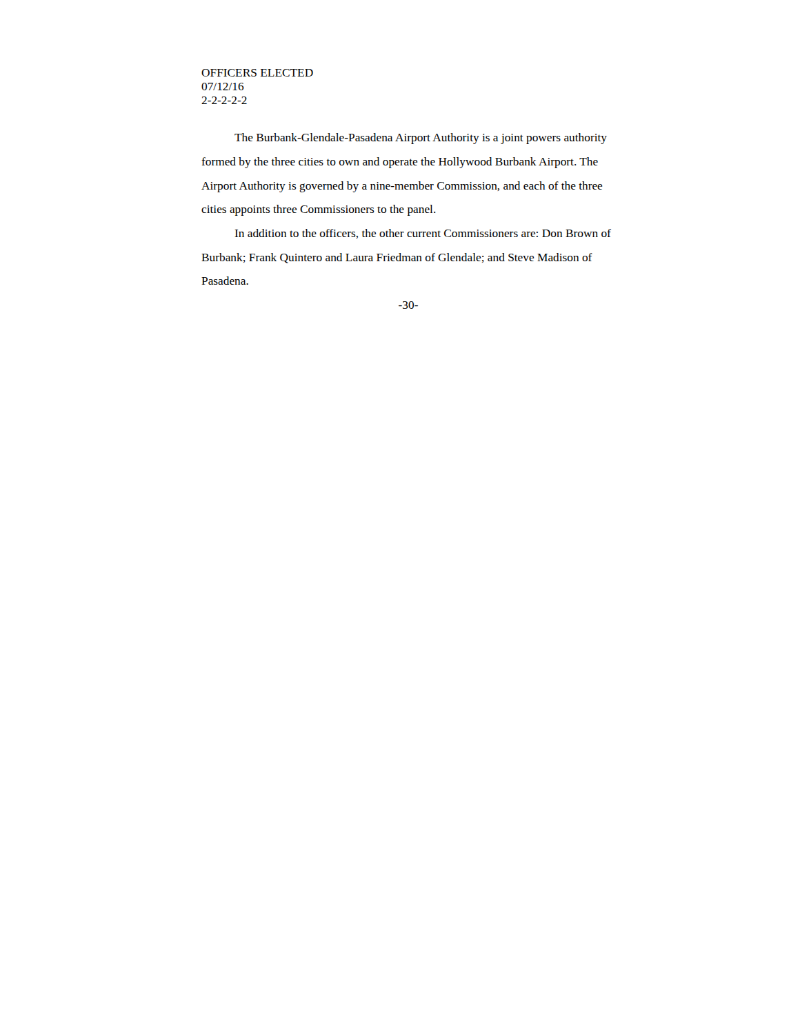OFFICERS ELECTED
07/12/16
2-2-2-2-2
The Burbank-Glendale-Pasadena Airport Authority is a joint powers authority formed by the three cities to own and operate the Hollywood Burbank Airport. The Airport Authority is governed by a nine-member Commission, and each of the three cities appoints three Commissioners to the panel.
In addition to the officers, the other current Commissioners are: Don Brown of Burbank; Frank Quintero and Laura Friedman of Glendale; and Steve Madison of Pasadena.
-30-